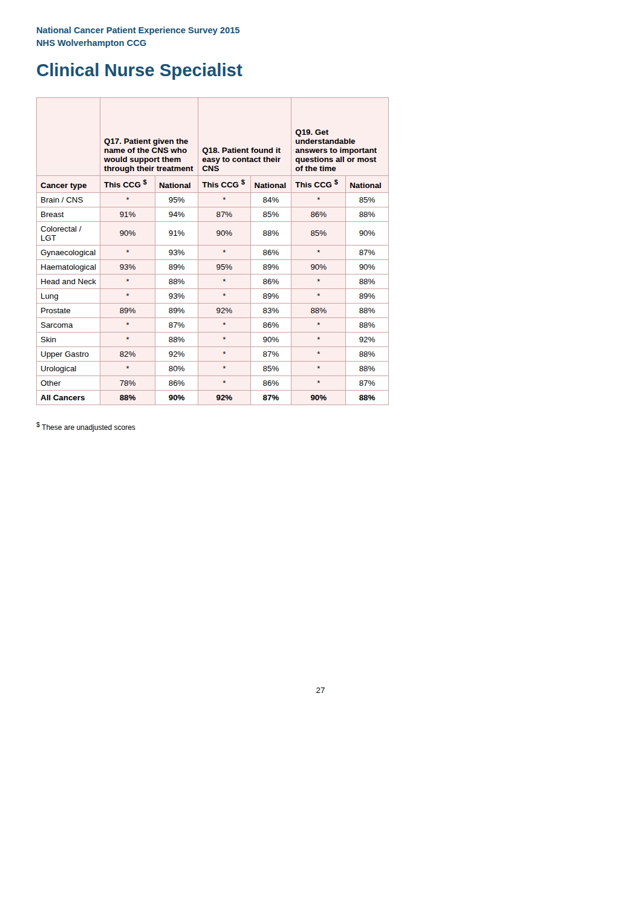National Cancer Patient Experience Survey 2015
NHS Wolverhampton CCG
Clinical Nurse Specialist
| | Q17. Patient given the name of the CNS who would support them through their treatment | Q18. Patient found it easy to contact their CNS | Q19. Get understandable answers to important questions all or most of the time |
| --- | --- | --- | --- |
| Cancer type | This CCG $ | National | This CCG $ | National | This CCG $ | National |
| Brain / CNS | * | 95% | * | 84% | * | 85% |
| Breast | 91% | 94% | 87% | 85% | 86% | 88% |
| Colorectal / LGT | 90% | 91% | 90% | 88% | 85% | 90% |
| Gynaecological | * | 93% | * | 86% | * | 87% |
| Haematological | 93% | 89% | 95% | 89% | 90% | 90% |
| Head and Neck | * | 88% | * | 86% | * | 88% |
| Lung | * | 93% | * | 89% | * | 89% |
| Prostate | 89% | 89% | 92% | 83% | 88% | 88% |
| Sarcoma | * | 87% | * | 86% | * | 88% |
| Skin | * | 88% | * | 90% | * | 92% |
| Upper Gastro | 82% | 92% | * | 87% | * | 88% |
| Urological | * | 80% | * | 85% | * | 88% |
| Other | 78% | 86% | * | 86% | * | 87% |
| All Cancers | 88% | 90% | 92% | 87% | 90% | 88% |
$ These are unadjusted scores
27